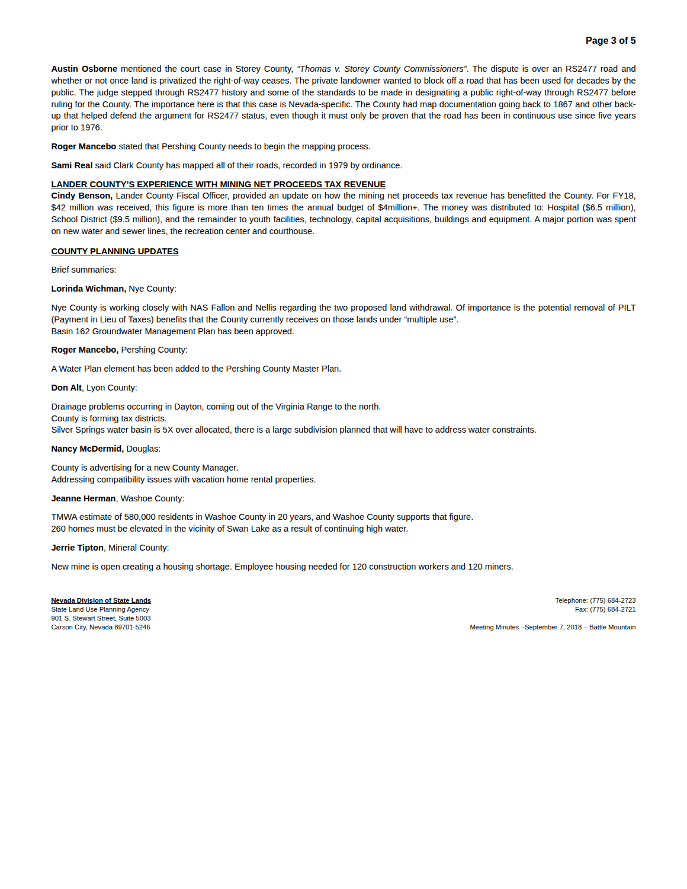Page 3 of 5
Austin Osborne mentioned the court case in Storey County, “Thomas v. Storey County Commissioners”. The dispute is over an RS2477 road and whether or not once land is privatized the right-of-way ceases. The private landowner wanted to block off a road that has been used for decades by the public. The judge stepped through RS2477 history and some of the standards to be made in designating a public right-of-way through RS2477 before ruling for the County. The importance here is that this case is Nevada-specific. The County had map documentation going back to 1867 and other back-up that helped defend the argument for RS2477 status, even though it must only be proven that the road has been in continuous use since five years prior to 1976.
Roger Mancebo stated that Pershing County needs to begin the mapping process.
Sami Real said Clark County has mapped all of their roads, recorded in 1979 by ordinance.
Lander County’s Experience with Mining Net Proceeds Tax Revenue
Cindy Benson, Lander County Fiscal Officer, provided an update on how the mining net proceeds tax revenue has benefitted the County. For FY18, $42 million was received, this figure is more than ten times the annual budget of $4million+. The money was distributed to: Hospital ($6.5 million), School District ($9.5 million), and the remainder to youth facilities, technology, capital acquisitions, buildings and equipment. A major portion was spent on new water and sewer lines, the recreation center and courthouse.
County Planning Updates
Brief summaries:
Lorinda Wichman, Nye County:
Nye County is working closely with NAS Fallon and Nellis regarding the two proposed land withdrawal. Of importance is the potential removal of PILT (Payment in Lieu of Taxes) benefits that the County currently receives on those lands under “multiple use”.
Basin 162 Groundwater Management Plan has been approved.
Roger Mancebo, Pershing County:
A Water Plan element has been added to the Pershing County Master Plan.
Don Alt, Lyon County:
Drainage problems occurring in Dayton, coming out of the Virginia Range to the north.
County is forming tax districts.
Silver Springs water basin is 5X over allocated, there is a large subdivision planned that will have to address water constraints.
Nancy McDermid, Douglas:
County is advertising for a new County Manager.
Addressing compatibility issues with vacation home rental properties.
Jeanne Herman, Washoe County:
TMWA estimate of 580,000 residents in Washoe County in 20 years, and Washoe County supports that figure.
260 homes must be elevated in the vicinity of Swan Lake as a result of continuing high water.
Jerrie Tipton, Mineral County:
New mine is open creating a housing shortage. Employee housing needed for 120 construction workers and 120 miners.
Nevada Division of State Lands
State Land Use Planning Agency
901 S. Stewart Street, Suite 5003
Carson City, Nevada 89701-5246
Telephone: (775) 684-2723
Fax: (775) 684-2721
Meeting Minutes –September 7, 2018 – Battle Mountain